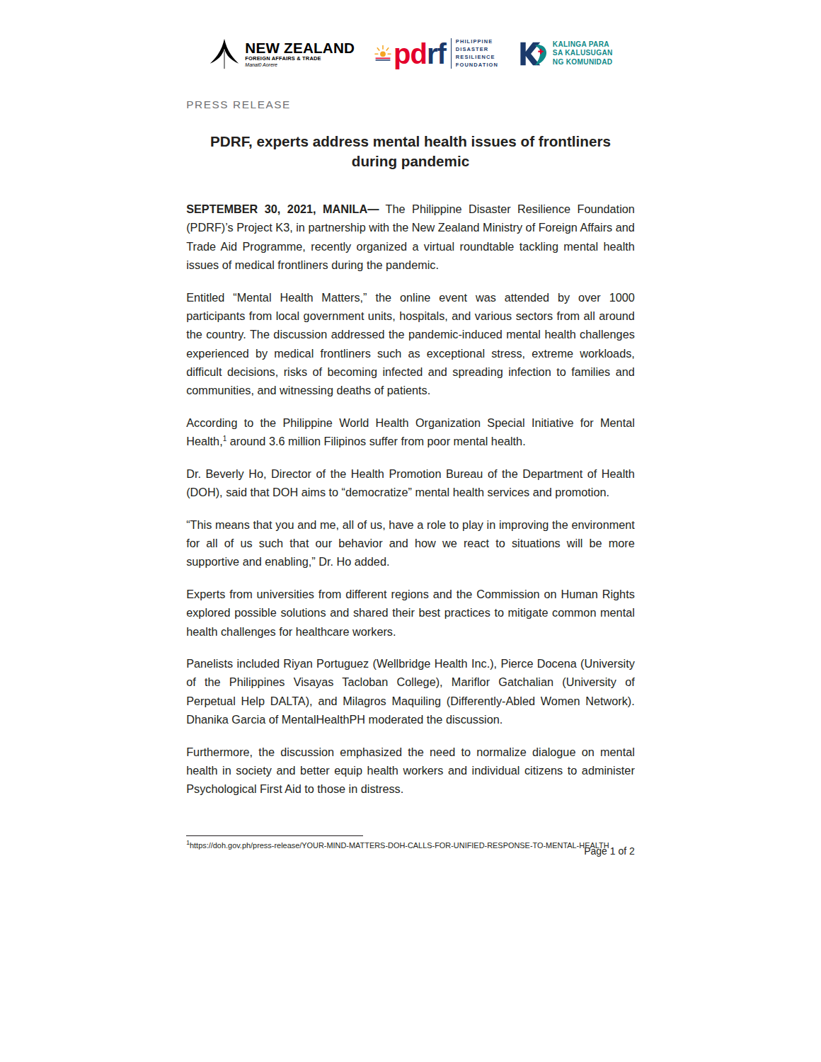NEW ZEALAND
FOREIGN AFFAIRS & TRADE
Manat0 Aorere
pdrf
PHILIPPINE
DISASTER
RESILIENCE
FOUNDATION
KALINGA PARA
SA KALUSUGAN
NG KOMUNIDAD
PRESS RELEASE
PDRF, experts address mental health issues of frontliners during pandemic
SEPTEMBER 30, 2021, MANILA— The Philippine Disaster Resilience Foundation (PDRF)’s Project K3, in partnership with the New Zealand Ministry of Foreign Affairs and Trade Aid Programme, recently organized a virtual roundtable tackling mental health issues of medical frontliners during the pandemic.
Entitled “Mental Health Matters,” the online event was attended by over 1000 participants from local government units, hospitals, and various sectors from all around the country. The discussion addressed the pandemic-induced mental health challenges experienced by medical frontliners such as exceptional stress, extreme workloads, difficult decisions, risks of becoming infected and spreading infection to families and communities, and witnessing deaths of patients.
According to the Philippine World Health Organization Special Initiative for Mental Health,1 around 3.6 million Filipinos suffer from poor mental health.
Dr. Beverly Ho, Director of the Health Promotion Bureau of the Department of Health (DOH), said that DOH aims to “democratize” mental health services and promotion.
“This means that you and me, all of us, have a role to play in improving the environment for all of us such that our behavior and how we react to situations will be more supportive and enabling,” Dr. Ho added.
Experts from universities from different regions and the Commission on Human Rights explored possible solutions and shared their best practices to mitigate common mental health challenges for healthcare workers.
Panelists included Riyan Portuguez (Wellbridge Health Inc.), Pierce Docena (University of the Philippines Visayas Tacloban College), Mariflor Gatchalian (University of Perpetual Help DALTA), and Milagros Maquiling (Differently-Abled Women Network). Dhanika Garcia of MentalHealthPH moderated the discussion.
Furthermore, the discussion emphasized the need to normalize dialogue on mental health in society and better equip health workers and individual citizens to administer Psychological First Aid to those in distress.
1https://doh.gov.ph/press-release/YOUR-MIND-MATTERS-DOH-CALLS-FOR-UNIFIED-RESPONSE-TO-MENTAL-HEALTH
Page 1 of 2